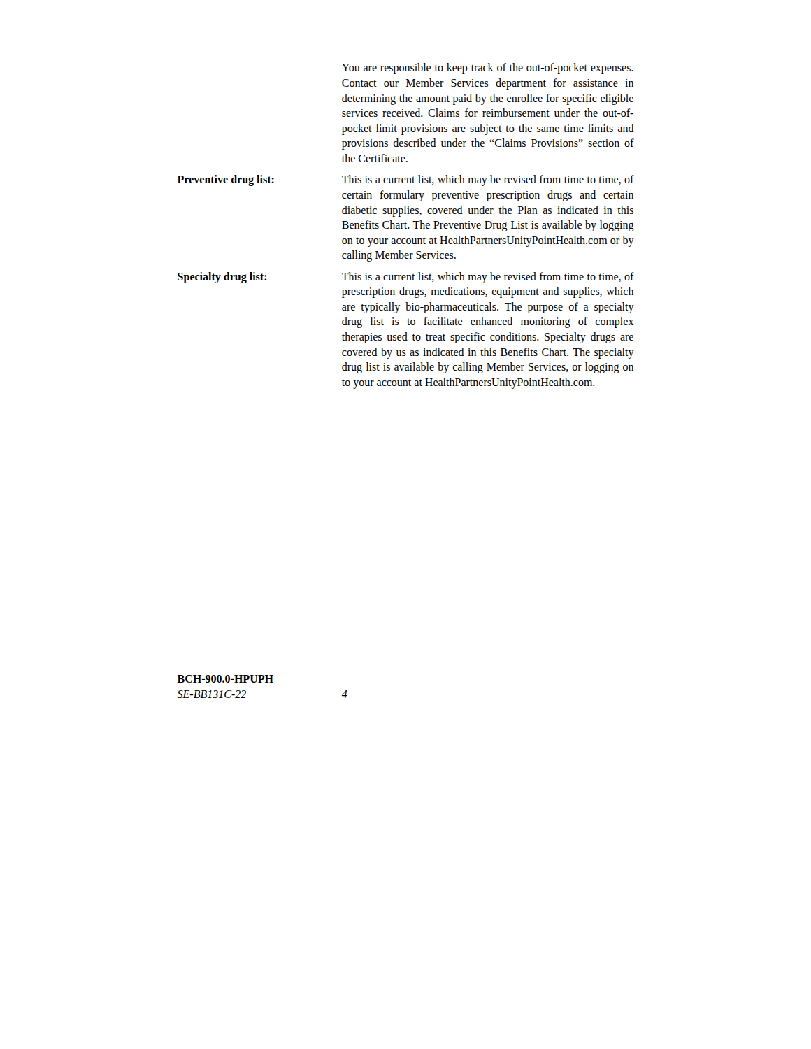You are responsible to keep track of the out-of-pocket expenses. Contact our Member Services department for assistance in determining the amount paid by the enrollee for specific eligible services received. Claims for reimbursement under the out-of-pocket limit provisions are subject to the same time limits and provisions described under the “Claims Provisions” section of the Certificate.
Preventive drug list:
This is a current list, which may be revised from time to time, of certain formulary preventive prescription drugs and certain diabetic supplies, covered under the Plan as indicated in this Benefits Chart. The Preventive Drug List is available by logging on to your account at HealthPartnersUnityPointHealth.com or by calling Member Services.
Specialty drug list:
This is a current list, which may be revised from time to time, of prescription drugs, medications, equipment and supplies, which are typically bio-pharmaceuticals. The purpose of a specialty drug list is to facilitate enhanced monitoring of complex therapies used to treat specific conditions. Specialty drugs are covered by us as indicated in this Benefits Chart. The specialty drug list is available by calling Member Services, or logging on to your account at HealthPartnersUnityPointHealth.com.
BCH-900.0-HPUPH
SE-BB131C-22 4